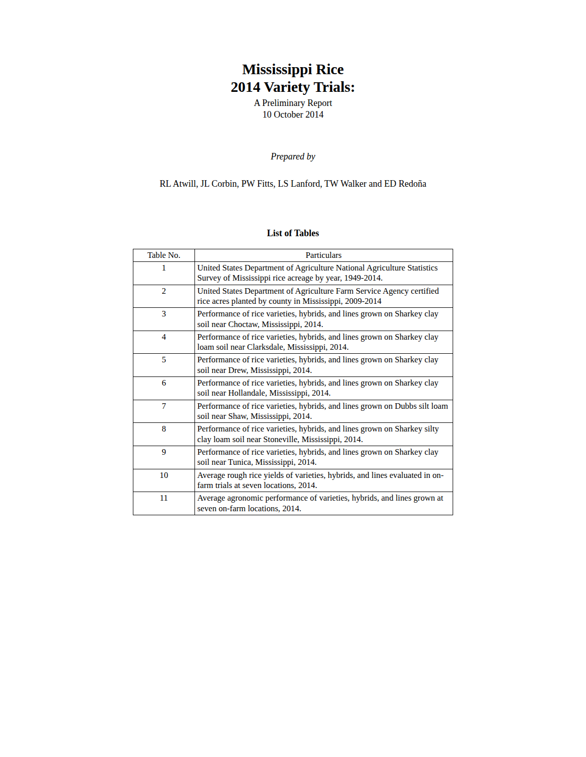Mississippi Rice
2014 Variety Trials:
A Preliminary Report
10 October 2014
Prepared by
RL Atwill, JL Corbin, PW Fitts, LS Lanford, TW Walker and ED Redoña
List of Tables
| Table No. | Particulars |
| --- | --- |
| 1 | United States Department of Agriculture National Agriculture Statistics Survey of Mississippi rice acreage by year, 1949-2014. |
| 2 | United States Department of Agriculture Farm Service Agency certified rice acres planted by county in Mississippi, 2009-2014 |
| 3 | Performance of rice varieties, hybrids, and lines grown on Sharkey clay soil near Choctaw, Mississippi, 2014. |
| 4 | Performance of rice varieties, hybrids, and lines grown on Sharkey clay loam soil near Clarksdale, Mississippi, 2014. |
| 5 | Performance of rice varieties, hybrids, and lines grown on Sharkey clay soil near Drew, Mississippi, 2014. |
| 6 | Performance of rice varieties, hybrids, and lines grown on Sharkey clay soil near Hollandale, Mississippi, 2014. |
| 7 | Performance of rice varieties, hybrids, and lines grown on Dubbs silt loam soil near Shaw, Mississippi, 2014. |
| 8 | Performance of rice varieties, hybrids, and lines grown on Sharkey silty clay loam soil near Stoneville, Mississippi, 2014. |
| 9 | Performance of rice varieties, hybrids, and lines grown on Sharkey clay soil near Tunica, Mississippi, 2014. |
| 10 | Average rough rice yields of varieties, hybrids, and lines evaluated in on-farm trials at seven locations, 2014. |
| 11 | Average agronomic performance of varieties, hybrids, and lines grown at seven on-farm locations, 2014. |